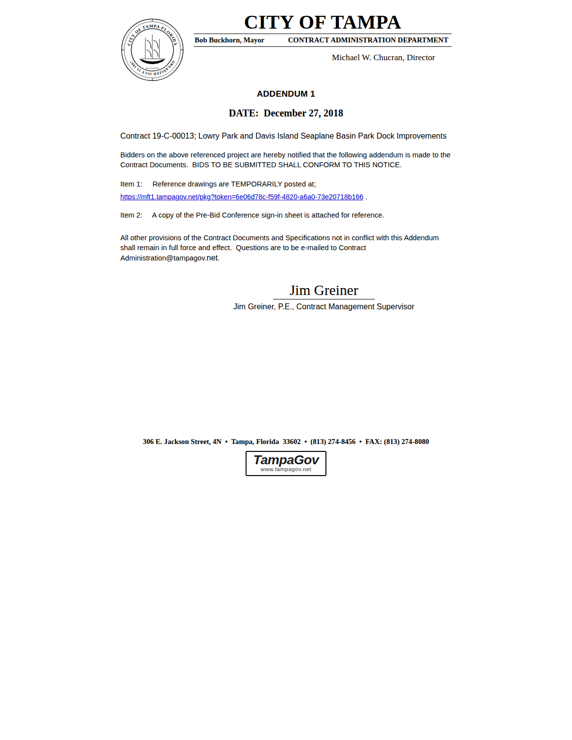CITY OF TAMPA FLORIDA ORGANIZED JULY 15 1887 MASCOTTE
CITY OF TAMPA
Bob Buckhorn, Mayor CONTRACT ADMINISTRATION DEPARTMENT
Michael W. Chucran, Director
ADDENDUM 1
DATE: December 27, 2018
Contract 19-C-00013; Lowry Park and Davis Island Seaplane Basin Park Dock Improvements
Bidders on the above referenced project are hereby notified that the following addendum is made to the Contract Documents. BIDS TO BE SUBMITTED SHALL CONFORM TO THIS NOTICE.
Item 1: Reference drawings are TEMPORARILY posted at;
https://mft1.tampagov.net/pkg?token=6e06d78c-f59f-4820-a6a0-73e20718b166 .
Item 2: A copy of the Pre-Bid Conference sign-in sheet is attached for reference.
All other provisions of the Contract Documents and Specifications not in conflict with this Addendum shall remain in full force and effect. Questions are to be e-mailed to Contract Administration@tampagov.net.
Jim Greiner
Jim Greiner, P.E., Contract Management Supervisor
306 E. Jackson Street, 4N • Tampa, Florida 33602 • (813) 274-8456 • FAX: (813) 274-8080
TampaGov
www.tampagov.net